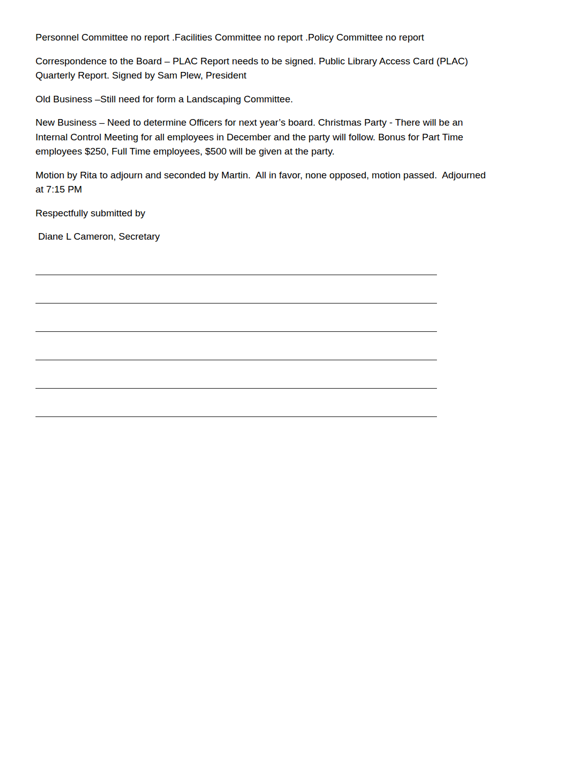Personnel Committee no report .Facilities Committee no report .Policy Committee no report
Correspondence to the Board – PLAC Report needs to be signed. Public Library Access Card (PLAC) Quarterly Report. Signed by Sam Plew, President
Old Business –Still need for form a Landscaping Committee.
New Business – Need to determine Officers for next year’s board. Christmas Party - There will be an Internal Control Meeting for all employees in December and the party will follow. Bonus for Part Time employees $250, Full Time employees, $500 will be given at the party.
Motion by Rita to adjourn and seconded by Martin. All in favor, none opposed, motion passed. Adjourned at 7:15 PM
Respectfully submitted by
Diane L Cameron, Secretary